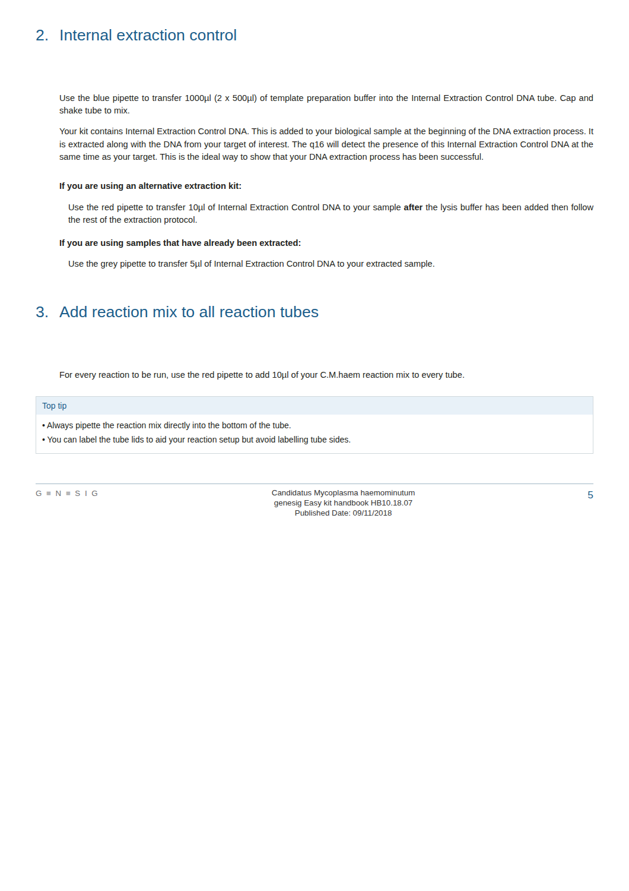2. Internal extraction control
Use the blue pipette to transfer 1000µl (2 x 500µl) of template preparation buffer into the Internal Extraction Control DNA tube. Cap and shake tube to mix.
Your kit contains Internal Extraction Control DNA. This is added to your biological sample at the beginning of the DNA extraction process. It is extracted along with the DNA from your target of interest. The q16 will detect the presence of this Internal Extraction Control DNA at the same time as your target. This is the ideal way to show that your DNA extraction process has been successful.
If you are using an alternative extraction kit:
Use the red pipette to transfer 10µl of Internal Extraction Control DNA to your sample after the lysis buffer has been added then follow the rest of the extraction protocol.
If you are using samples that have already been extracted:
Use the grey pipette to transfer 5µl of Internal Extraction Control DNA to your extracted sample.
3. Add reaction mix to all reaction tubes
For every reaction to be run, use the red pipette to add 10µl of your C.M.haem reaction mix to every tube.
Top tip
• Always pipette the reaction mix directly into the bottom of the tube.
• You can label the tube lids to aid your reaction setup but avoid labelling tube sides.
G ≡ N ≡ S I G
Candidatus Mycoplasma haemominutum
genesig Easy kit handbook HB10.18.07
Published Date: 09/11/2018
5